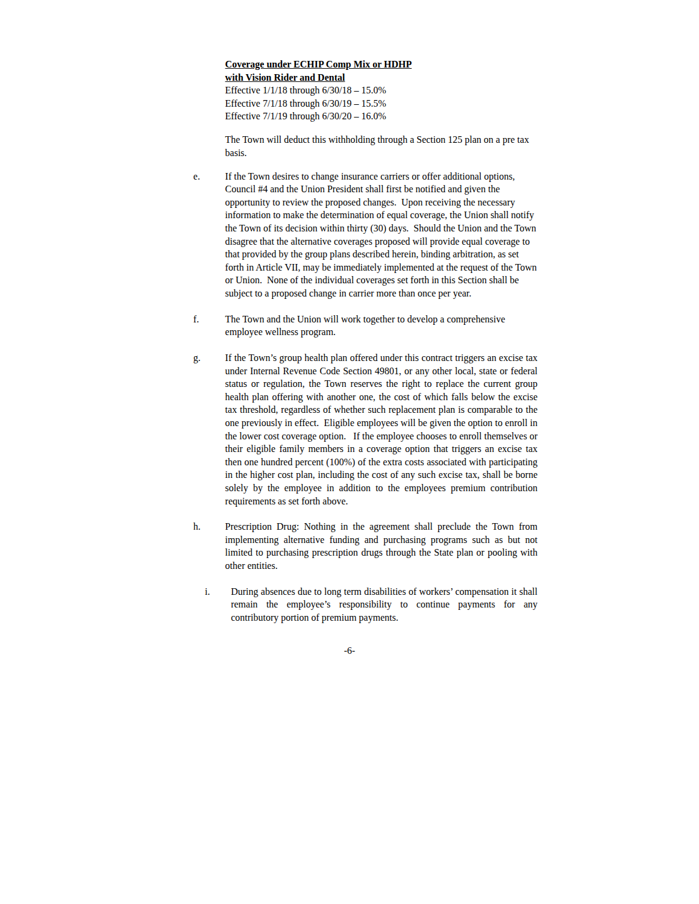Coverage under ECHIP Comp Mix or HDHP
with Vision Rider and Dental
Effective 1/1/18 through 6/30/18 – 15.0%
Effective 7/1/18 through 6/30/19 – 15.5%
Effective 7/1/19 through 6/30/20 – 16.0%
The Town will deduct this withholding through a Section 125 plan on a pre tax basis.
e.
If the Town desires to change insurance carriers or offer additional options, Council #4 and the Union President shall first be notified and given the opportunity to review the proposed changes. Upon receiving the necessary information to make the determination of equal coverage, the Union shall notify the Town of its decision within thirty (30) days. Should the Union and the Town disagree that the alternative coverages proposed will provide equal coverage to that provided by the group plans described herein, binding arbitration, as set forth in Article VII, may be immediately implemented at the request of the Town or Union. None of the individual coverages set forth in this Section shall be subject to a proposed change in carrier more than once per year.
f.
The Town and the Union will work together to develop a comprehensive employee wellness program.
g.
If the Town’s group health plan offered under this contract triggers an excise tax under Internal Revenue Code Section 49801, or any other local, state or federal status or regulation, the Town reserves the right to replace the current group health plan offering with another one, the cost of which falls below the excise tax threshold, regardless of whether such replacement plan is comparable to the one previously in effect. Eligible employees will be given the option to enroll in the lower cost coverage option. If the employee chooses to enroll themselves or their eligible family members in a coverage option that triggers an excise tax then one hundred percent (100%) of the extra costs associated with participating in the higher cost plan, including the cost of any such excise tax, shall be borne solely by the employee in addition to the employees premium contribution requirements as set forth above.
h.
Prescription Drug: Nothing in the agreement shall preclude the Town from implementing alternative funding and purchasing programs such as but not limited to purchasing prescription drugs through the State plan or pooling with other entities.
i.
During absences due to long term disabilities of workers’ compensation it shall remain the employee’s responsibility to continue payments for any contributory portion of premium payments.
-6-